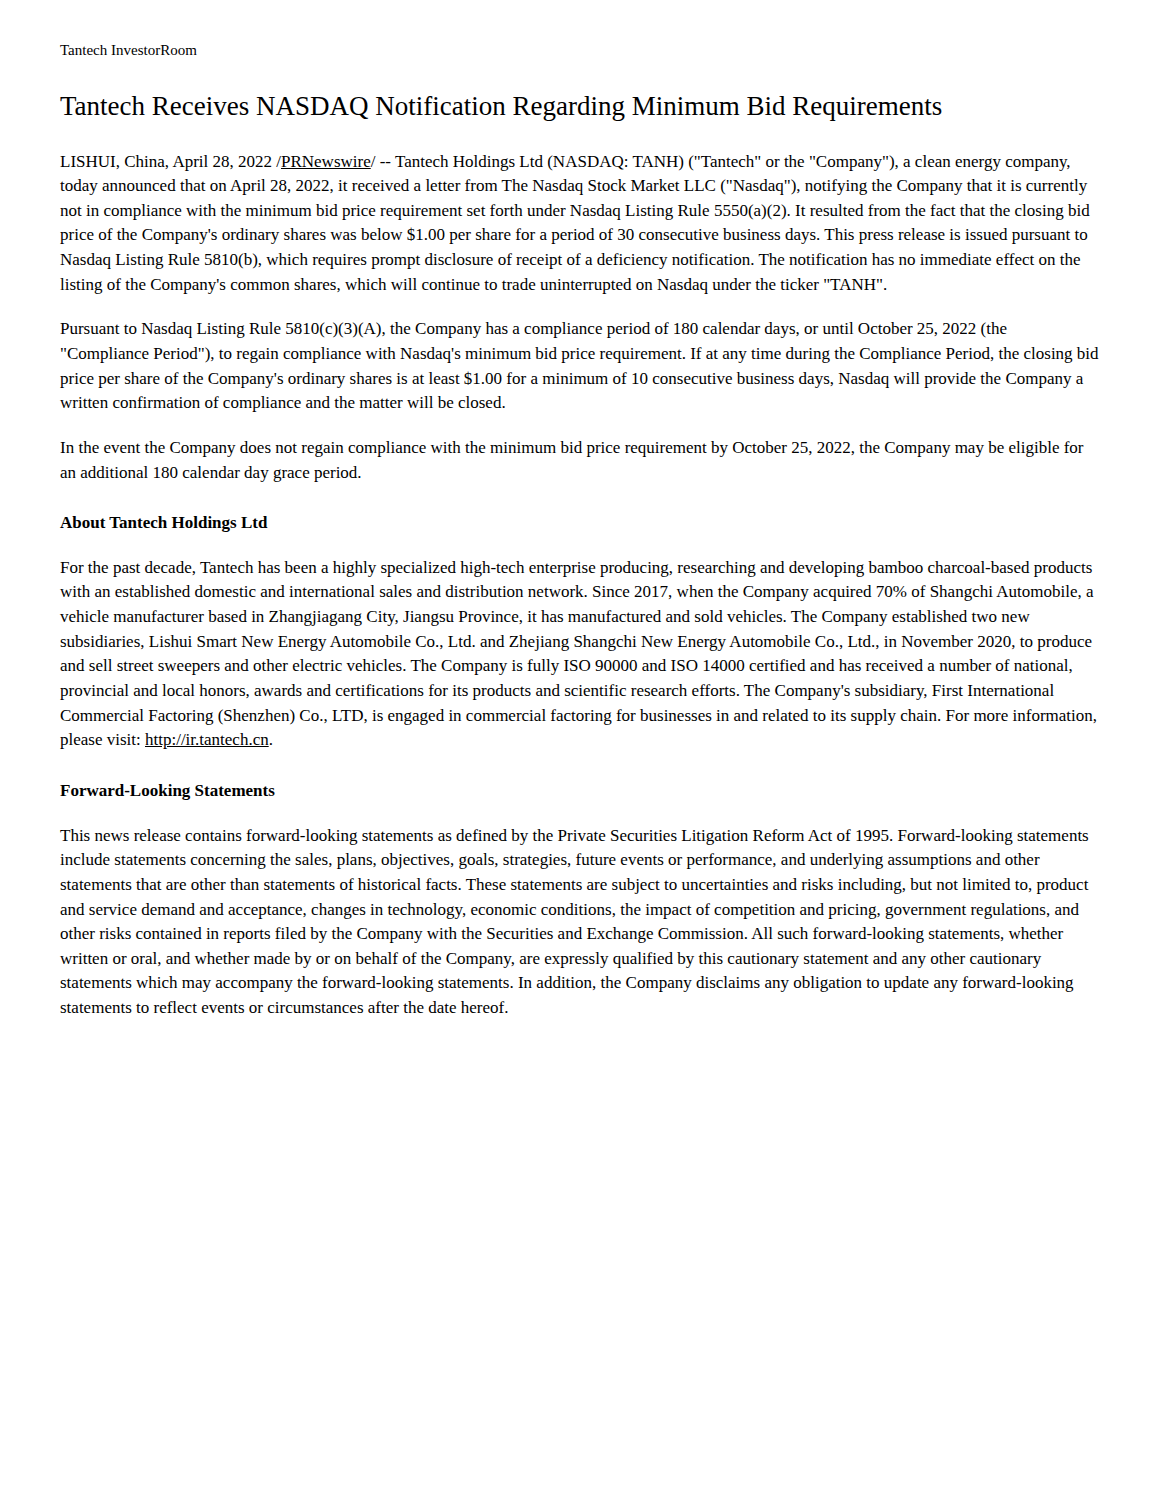Tantech InvestorRoom
Tantech Receives NASDAQ Notification Regarding Minimum Bid Requirements
LISHUI, China, April 28, 2022 /PRNewswire/ -- Tantech Holdings Ltd (NASDAQ: TANH) ("Tantech" or the "Company"), a clean energy company, today announced that on April 28, 2022, it received a letter from The Nasdaq Stock Market LLC ("Nasdaq"), notifying the Company that it is currently not in compliance with the minimum bid price requirement set forth under Nasdaq Listing Rule 5550(a)(2). It resulted from the fact that the closing bid price of the Company's ordinary shares was below $1.00 per share for a period of 30 consecutive business days. This press release is issued pursuant to Nasdaq Listing Rule 5810(b), which requires prompt disclosure of receipt of a deficiency notification. The notification has no immediate effect on the listing of the Company's common shares, which will continue to trade uninterrupted on Nasdaq under the ticker "TANH".
Pursuant to Nasdaq Listing Rule 5810(c)(3)(A), the Company has a compliance period of 180 calendar days, or until October 25, 2022 (the "Compliance Period"), to regain compliance with Nasdaq's minimum bid price requirement. If at any time during the Compliance Period, the closing bid price per share of the Company's ordinary shares is at least $1.00 for a minimum of 10 consecutive business days, Nasdaq will provide the Company a written confirmation of compliance and the matter will be closed.
In the event the Company does not regain compliance with the minimum bid price requirement by October 25, 2022, the Company may be eligible for an additional 180 calendar day grace period.
About Tantech Holdings Ltd
For the past decade, Tantech has been a highly specialized high-tech enterprise producing, researching and developing bamboo charcoal-based products with an established domestic and international sales and distribution network. Since 2017, when the Company acquired 70% of Shangchi Automobile, a vehicle manufacturer based in Zhangjiagang City, Jiangsu Province, it has manufactured and sold vehicles. The Company established two new subsidiaries, Lishui Smart New Energy Automobile Co., Ltd. and Zhejiang Shangchi New Energy Automobile Co., Ltd., in November 2020, to produce and sell street sweepers and other electric vehicles. The Company is fully ISO 90000 and ISO 14000 certified and has received a number of national, provincial and local honors, awards and certifications for its products and scientific research efforts. The Company's subsidiary, First International Commercial Factoring (Shenzhen) Co., LTD, is engaged in commercial factoring for businesses in and related to its supply chain. For more information, please visit: http://ir.tantech.cn.
Forward-Looking Statements
This news release contains forward-looking statements as defined by the Private Securities Litigation Reform Act of 1995. Forward-looking statements include statements concerning the sales, plans, objectives, goals, strategies, future events or performance, and underlying assumptions and other statements that are other than statements of historical facts. These statements are subject to uncertainties and risks including, but not limited to, product and service demand and acceptance, changes in technology, economic conditions, the impact of competition and pricing, government regulations, and other risks contained in reports filed by the Company with the Securities and Exchange Commission. All such forward-looking statements, whether written or oral, and whether made by or on behalf of the Company, are expressly qualified by this cautionary statement and any other cautionary statements which may accompany the forward-looking statements. In addition, the Company disclaims any obligation to update any forward-looking statements to reflect events or circumstances after the date hereof.